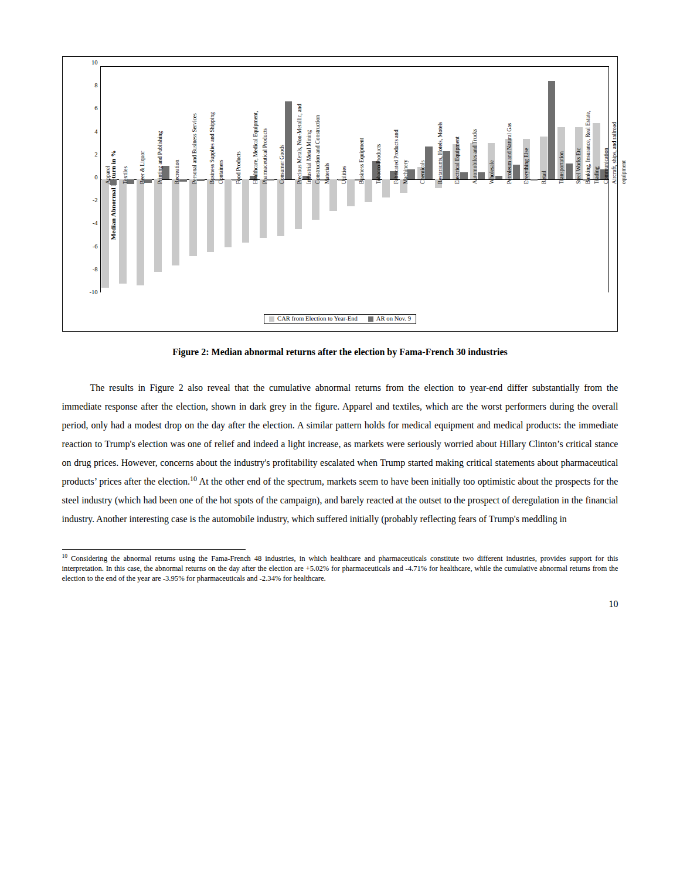Median Abnormal Return in %
10 8 6 4 2 0 -2 -4 -6 -8 -10
Apparel
Textiles
Beer & Liquor
Printing and Publishing
Recreation
Personal and Business Services
Business Supplies and Shipping
Containers
Food Products
Healthcare, Medical Equipment,
Pharmaceutical Products
Consumer Goods
Precious Metals, Non-Metallic, and
Industrial Metal Mining
Construction and Construction
Materials
Utilities
Business Equipment
Tobacco Products
Fabricated Products and
Machinery
Chemicals
Restaraunts, Hotels, Motels
Electrical Equipment
Automobiles and Trucks
Wholesale
Petroleum and Natural Gas
Everything Else
Retail
Transportation
Steel Works Etc
Banking, Insurance, Real Estate,
Trading
Communication
Aircraft, ships, and railroad
equipment
CAR from Election to Year-End AR on Nov. 9
Figure 2: Median abnormal returns after the election by Fama-French 30 industries
The results in Figure 2 also reveal that the cumulative abnormal returns from the election to year-end differ substantially from the immediate response after the election, shown in dark grey in the figure. Apparel and textiles, which are the worst performers during the overall period, only had a modest drop on the day after the election. A similar pattern holds for medical equipment and medical products: the immediate reaction to Trump's election was one of relief and indeed a light increase, as markets were seriously worried about Hillary Clinton’s critical stance on drug prices. However, concerns about the industry's profitability escalated when Trump started making critical statements about pharmaceutical products’ prices after the election.10 At the other end of the spectrum, markets seem to have been initially too optimistic about the prospects for the steel industry (which had been one of the hot spots of the campaign), and barely reacted at the outset to the prospect of deregulation in the financial industry. Another interesting case is the automobile industry, which suffered initially (probably reflecting fears of Trump's meddling in
10 Considering the abnormal returns using the Fama-French 48 industries, in which healthcare and pharmaceuticals constitute two different industries, provides support for this interpretation. In this case, the abnormal returns on the day after the election are +5.02% for pharmaceuticals and -4.71% for healthcare, while the cumulative abnormal returns from the election to the end of the year are -3.95% for pharmaceuticals and -2.34% for healthcare.
10